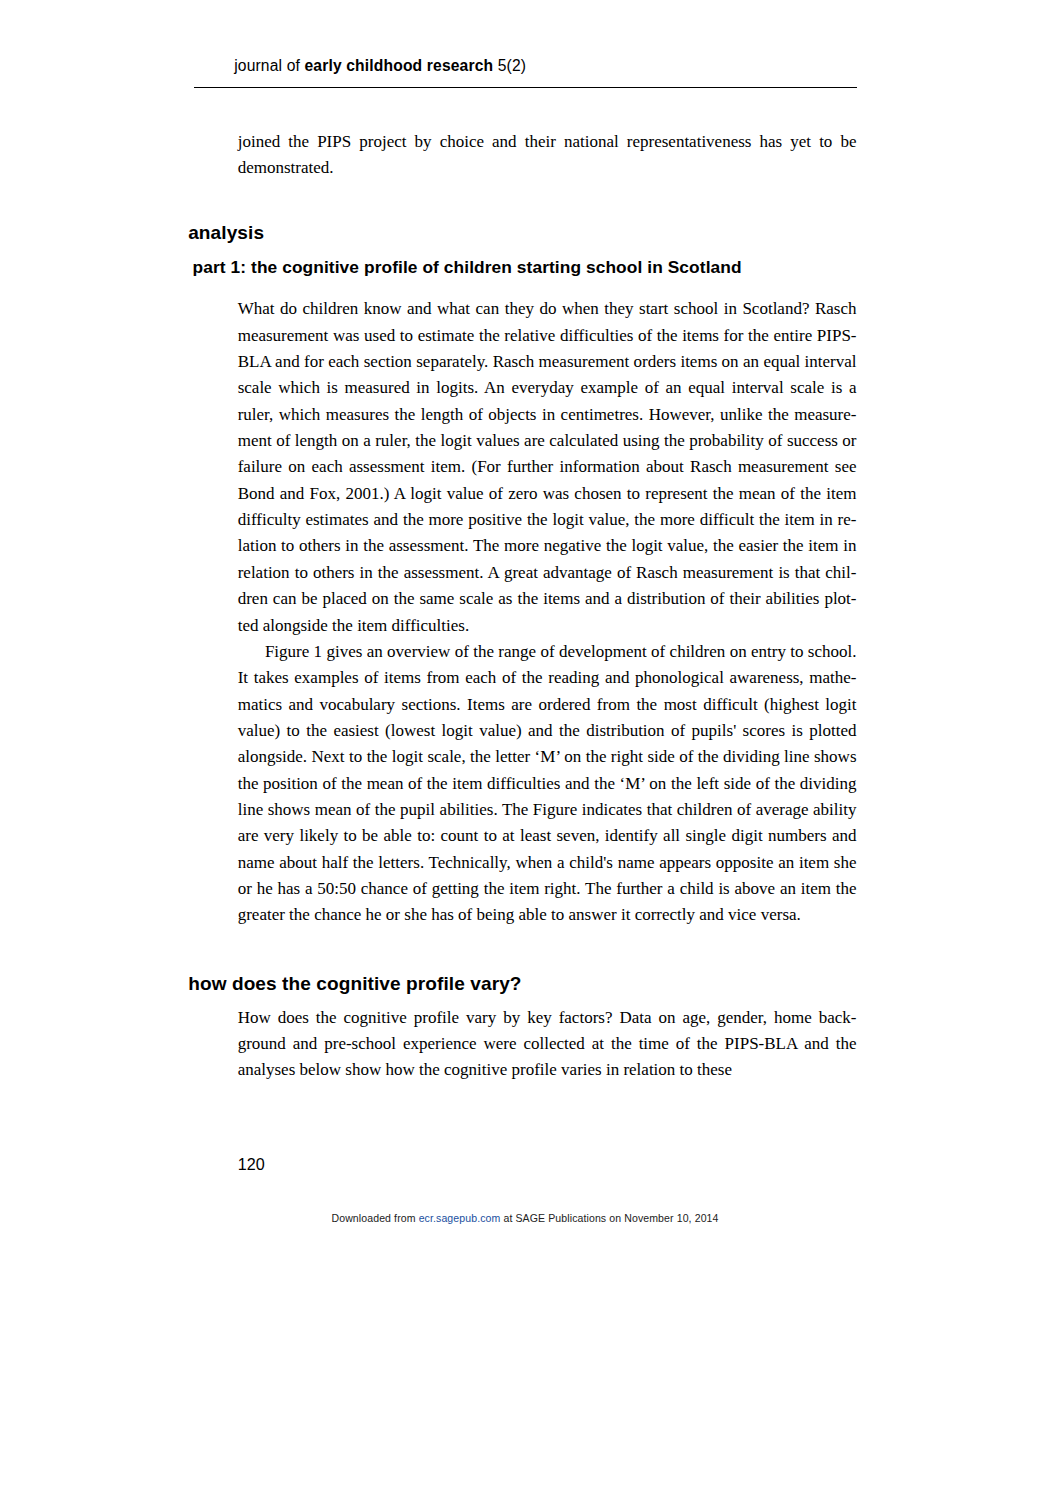journal of early childhood research 5(2)
joined the PIPS project by choice and their national representativeness has yet to be demonstrated.
analysis
part 1: the cognitive profile of children starting school in Scotland
What do children know and what can they do when they start school in Scotland? Rasch measurement was used to estimate the relative difficulties of the items for the entire PIPS-BLA and for each section separately. Rasch measurement orders items on an equal interval scale which is measured in logits. An everyday example of an equal interval scale is a ruler, which measures the length of objects in centimetres. However, unlike the measurement of length on a ruler, the logit values are calculated using the probability of success or failure on each assessment item. (For further information about Rasch measurement see Bond and Fox, 2001.) A logit value of zero was chosen to represent the mean of the item difficulty estimates and the more positive the logit value, the more difficult the item in relation to others in the assessment. The more negative the logit value, the easier the item in relation to others in the assessment. A great advantage of Rasch measurement is that children can be placed on the same scale as the items and a distribution of their abilities plotted alongside the item difficulties.
Figure 1 gives an overview of the range of development of children on entry to school. It takes examples of items from each of the reading and phonological awareness, mathematics and vocabulary sections. Items are ordered from the most difficult (highest logit value) to the easiest (lowest logit value) and the distribution of pupils' scores is plotted alongside. Next to the logit scale, the letter ‘M’ on the right side of the dividing line shows the position of the mean of the item difficulties and the ‘M’ on the left side of the dividing line shows mean of the pupil abilities. The Figure indicates that children of average ability are very likely to be able to: count to at least seven, identify all single digit numbers and name about half the letters. Technically, when a child's name appears opposite an item she or he has a 50:50 chance of getting the item right. The further a child is above an item the greater the chance he or she has of being able to answer it correctly and vice versa.
how does the cognitive profile vary?
How does the cognitive profile vary by key factors? Data on age, gender, home background and pre-school experience were collected at the time of the PIPS-BLA and the analyses below show how the cognitive profile varies in relation to these
120
Downloaded from ecr.sagepub.com at SAGE Publications on November 10, 2014